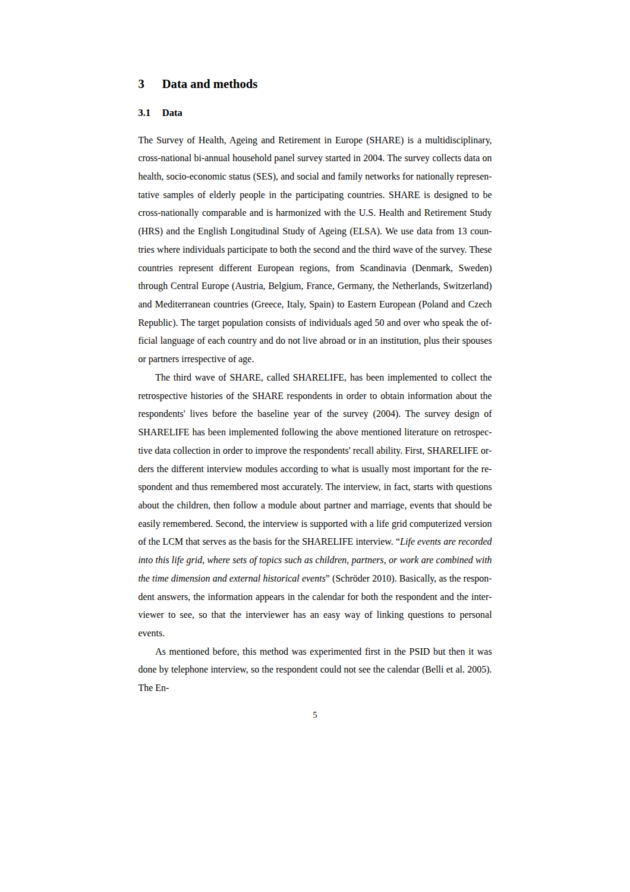3 Data and methods
3.1 Data
The Survey of Health, Ageing and Retirement in Europe (SHARE) is a multidisciplinary, cross-national bi-annual household panel survey started in 2004. The survey collects data on health, socio-economic status (SES), and social and family networks for nationally representative samples of elderly people in the participating countries. SHARE is designed to be cross-nationally comparable and is harmonized with the U.S. Health and Retirement Study (HRS) and the English Longitudinal Study of Ageing (ELSA). We use data from 13 countries where individuals participate to both the second and the third wave of the survey. These countries represent different European regions, from Scandinavia (Denmark, Sweden) through Central Europe (Austria, Belgium, France, Germany, the Netherlands, Switzerland) and Mediterranean countries (Greece, Italy, Spain) to Eastern European (Poland and Czech Republic). The target population consists of individuals aged 50 and over who speak the official language of each country and do not live abroad or in an institution, plus their spouses or partners irrespective of age.
The third wave of SHARE, called SHARELIFE, has been implemented to collect the retrospective histories of the SHARE respondents in order to obtain information about the respondents' lives before the baseline year of the survey (2004). The survey design of SHARELIFE has been implemented following the above mentioned literature on retrospective data collection in order to improve the respondents' recall ability. First, SHARELIFE orders the different interview modules according to what is usually most important for the respondent and thus remembered most accurately. The interview, in fact, starts with questions about the children, then follow a module about partner and marriage, events that should be easily remembered. Second, the interview is supported with a life grid computerized version of the LCM that serves as the basis for the SHARELIFE interview. “Life events are recorded into this life grid, where sets of topics such as children, partners, or work are combined with the time dimension and external historical events” (Schröder 2010). Basically, as the respondent answers, the information appears in the calendar for both the respondent and the interviewer to see, so that the interviewer has an easy way of linking questions to personal events.
As mentioned before, this method was experimented first in the PSID but then it was done by telephone interview, so the respondent could not see the calendar (Belli et al. 2005). The En-
5